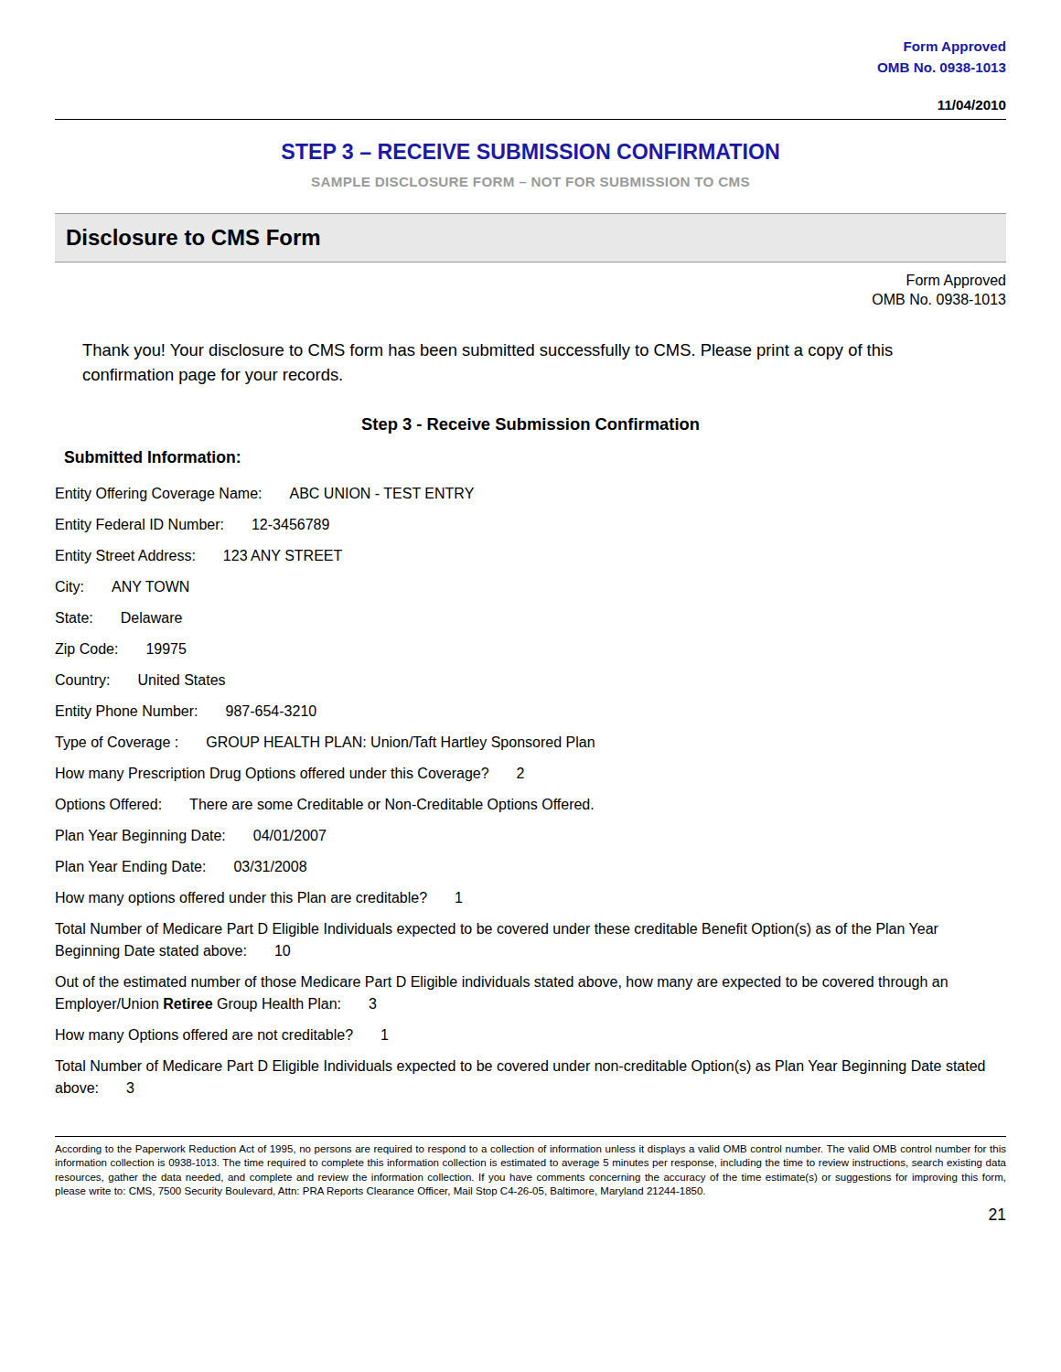Form Approved
OMB No. 0938-1013
11/04/2010
STEP 3 – RECEIVE SUBMISSION CONFIRMATION
SAMPLE DISCLOSURE FORM – NOT FOR SUBMISSION TO CMS
Disclosure to CMS Form
Form Approved
OMB No. 0938-1013
Thank you! Your disclosure to CMS form has been submitted successfully to CMS. Please print a copy of this confirmation page for your records.
Step 3 - Receive Submission Confirmation
Submitted Information:
Entity Offering Coverage Name: ABC UNION - TEST ENTRY
Entity Federal ID Number: 12-3456789
Entity Street Address: 123 ANY STREET
City: ANY TOWN
State: Delaware
Zip Code: 19975
Country: United States
Entity Phone Number: 987-654-3210
Type of Coverage : GROUP HEALTH PLAN: Union/Taft Hartley Sponsored Plan
How many Prescription Drug Options offered under this Coverage?2
Options Offered: There are some Creditable or Non-Creditable Options Offered.
Plan Year Beginning Date: 04/01/2007
Plan Year Ending Date: 03/31/2008
How many options offered under this Plan are creditable?1
Total Number of Medicare Part D Eligible Individuals expected to be covered under these creditable Benefit Option(s) as of the Plan Year Beginning Date stated above:10
Out of the estimated number of those Medicare Part D Eligible individuals stated above, how many are expected to be covered through an Employer/Union Retiree Group Health Plan:3
How many Options offered are not creditable?1
Total Number of Medicare Part D Eligible Individuals expected to be covered under non-creditable Option(s) as Plan Year Beginning Date stated above:3
According to the Paperwork Reduction Act of 1995, no persons are required to respond to a collection of information unless it displays a valid OMB control number. The valid OMB control number for this information collection is 0938-1013. The time required to complete this information collection is estimated to average 5 minutes per response, including the time to review instructions, search existing data resources, gather the data needed, and complete and review the information collection. If you have comments concerning the accuracy of the time estimate(s) or suggestions for improving this form, please write to: CMS, 7500 Security Boulevard, Attn: PRA Reports Clearance Officer, Mail Stop C4-26-05, Baltimore, Maryland 21244-1850.
21